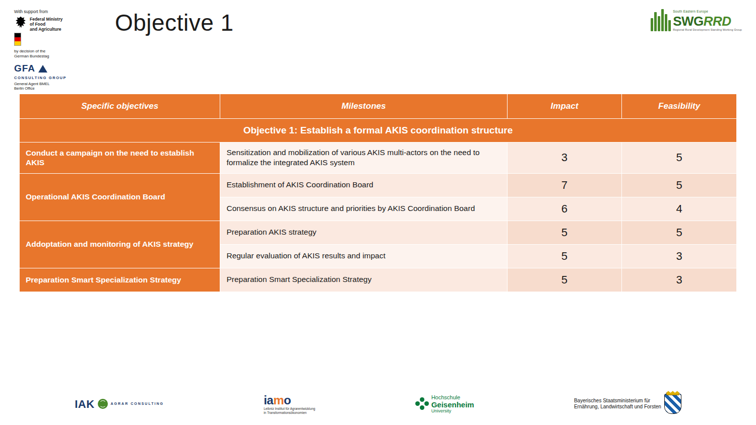With support from
Federal Ministry
of Food
and Agriculture
by decision of the
German Bundestag
GFA
CONSULTING GROUP
General Agent BMEL
Berlin Office
Objective 1
South Eastern Europe
SWGRRD
Regional Rural Development Standing Working Group
| Specific objectives | Milestones | Impact | Feasibility |
| --- | --- | --- | --- |
| Objective 1: Establish a formal AKIS coordination structure |
| Conduct a campaign on the need to establish AKIS | Sensitization and mobilization of various AKIS multi-actors on the need to formalize the integrated AKIS system | 3 | 5 |
| Operational AKIS Coordination Board | Establishment of AKIS Coordination Board | 7 | 5 |
| Consensus on AKIS structure and priorities by AKIS Coordination Board | 6 | 4 |
| Addoptation and monitoring of AKIS strategy | Preparation AKIS strategy | 5 | 5 |
| Regular evaluation of AKIS results and impact | 5 | 3 |
| Preparation Smart Specialization Strategy | Preparation Smart Specialization Strategy | 5 | 3 |
IAK AGRAR CONSULTING
iamo
Leibniz Institut für Agrarentwicklung
in Transformationsökonomien
Hochschule
Geisenheim
University
Bayerisches Staatsministerium für
Ernährung, Landwirtschaft und Forsten